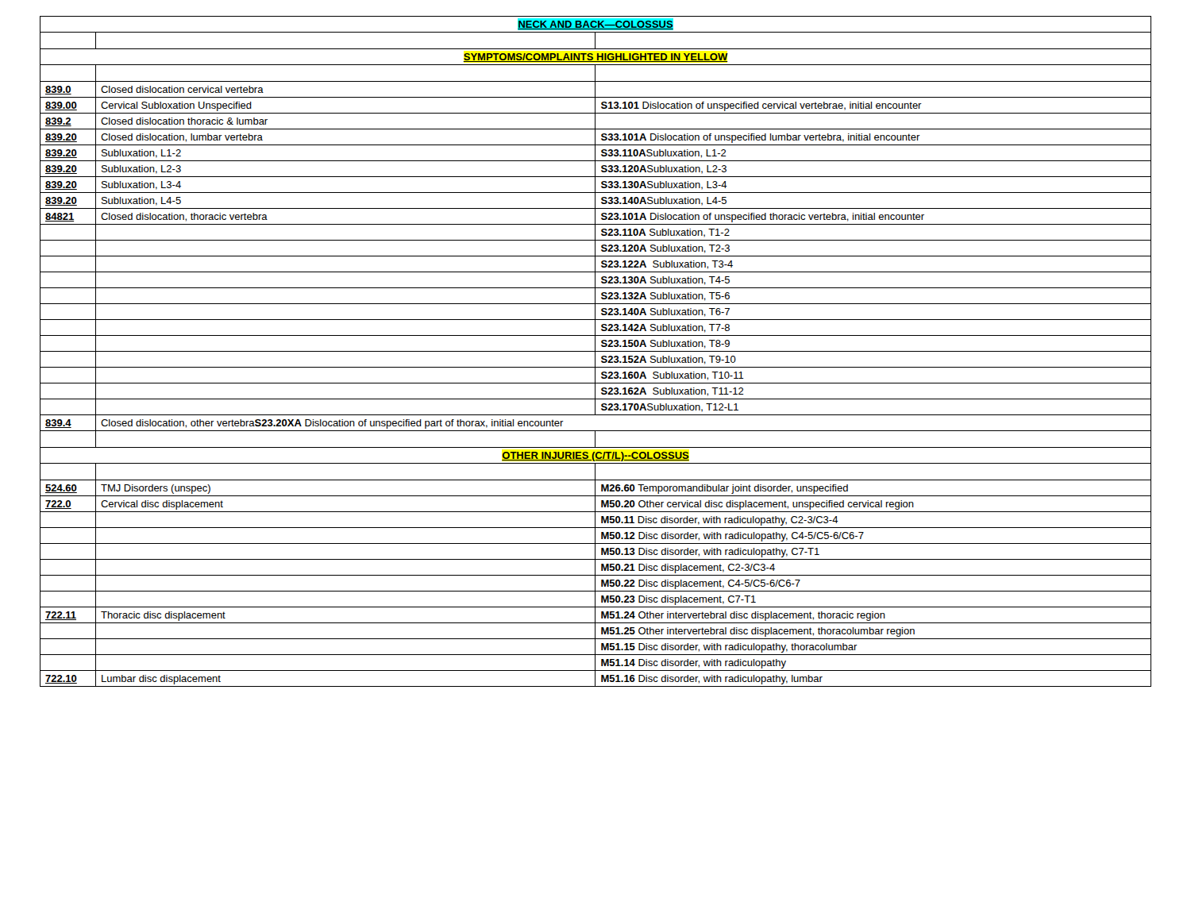| NECK AND BACK—COLOSSUS |
| SYMPTOMS/COMPLAINTS HIGHLIGHTED IN YELLOW |
| 839.0 | Closed dislocation cervical vertebra | |
| 839.00 | Cervical Subloxation Unspecified | S13.101 Dislocation of unspecified cervical vertebrae, initial encounter |
| 839.2 | Closed dislocation thoracic & lumbar | |
| 839.20 | Closed dislocation, lumbar vertebra | S33.101A Dislocation of unspecified lumbar vertebra, initial encounter |
| 839.20 | Subluxation, L1-2 | S33.110A Subluxation, L1-2 |
| 839.20 | Subluxation, L2-3 | S33.120A Subluxation, L2-3 |
| 839.20 | Subluxation, L3-4 | S33.130A Subluxation, L3-4 |
| 839.20 | Subluxation, L4-5 | S33.140A Subluxation, L4-5 |
| 84821 | Closed dislocation, thoracic vertebra | S23.101A Dislocation of unspecified thoracic vertebra, initial encounter |
| | | S23.110A Subluxation, T1-2 |
| | | S23.120A Subluxation, T2-3 |
| | | S23.122A Subluxation, T3-4 |
| | | S23.130A Subluxation, T4-5 |
| | | S23.132A Subluxation, T5-6 |
| | | S23.140A Subluxation, T6-7 |
| | | S23.142A Subluxation, T7-8 |
| | | S23.150A Subluxation, T8-9 |
| | | S23.152A Subluxation, T9-10 |
| | | S23.160A Subluxation, T10-11 |
| | | S23.162A Subluxation, T11-12 |
| | | S23.170A Subluxation, T12-L1 |
| 839.4 | Closed dislocation, other vertebra S23.20XA Dislocation of unspecified part of thorax, initial encounter |
| OTHER INJURIES (C/T/L)--COLOSSUS |
| 524.60 | TMJ Disorders (unspec) | M26.60 Temporomandibular joint disorder, unspecified |
| 722.0 | Cervical disc displacement | M50.20 Other cervical disc displacement, unspecified cervical region |
| | | M50.11 Disc disorder, with radiculopathy, C2-3/C3-4 |
| | | M50.12 Disc disorder, with radiculopathy, C4-5/C5-6/C6-7 |
| | | M50.13 Disc disorder, with radiculopathy, C7-T1 |
| | | M50.21 Disc displacement, C2-3/C3-4 |
| | | M50.22 Disc displacement, C4-5/C5-6/C6-7 |
| | | M50.23 Disc displacement, C7-T1 |
| 722.11 | Thoracic disc displacement | M51.24 Other intervertebral disc displacement, thoracic region |
| | | M51.25 Other intervertebral disc displacement, thoracolumbar region |
| | | M51.15 Disc disorder, with radiculopathy, thoracolumbar |
| | | M51.14 Disc disorder, with radiculopathy |
| 722.10 | Lumbar disc displacement | M51.16 Disc disorder, with radiculopathy, lumbar |